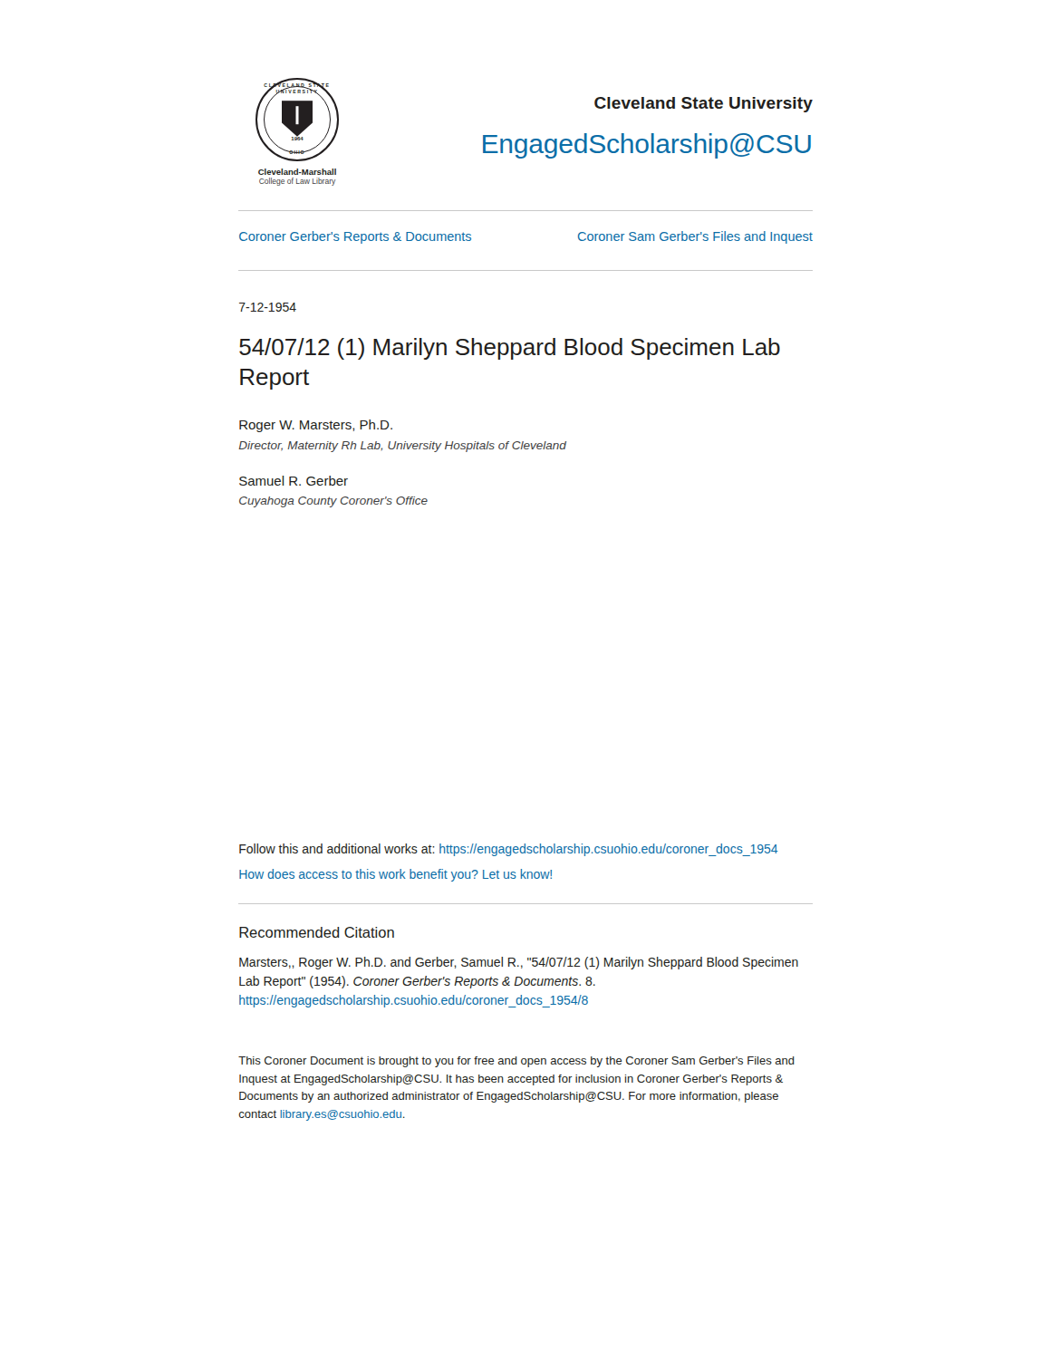CLEVELAND STATE UNIVERSITY
1964
OHIO
Cleveland-Marshall
College of Law Library
Cleveland State University
EngagedScholarship@CSU
Coroner Gerber's Reports & Documents
Coroner Sam Gerber's Files and Inquest
7-12-1954
54/07/12 (1) Marilyn Sheppard Blood Specimen Lab Report
Roger W. Marsters, Ph.D.
Director, Maternity Rh Lab, University Hospitals of Cleveland
Samuel R. Gerber
Cuyahoga County Coroner's Office
Follow this and additional works at: https://engagedscholarship.csuohio.edu/coroner_docs_1954
How does access to this work benefit you? Let us know!
Recommended Citation
Marsters,, Roger W. Ph.D. and Gerber, Samuel R., "54/07/12 (1) Marilyn Sheppard Blood Specimen Lab Report" (1954). Coroner Gerber's Reports & Documents. 8.
https://engagedscholarship.csuohio.edu/coroner_docs_1954/8
This Coroner Document is brought to you for free and open access by the Coroner Sam Gerber's Files and Inquest at EngagedScholarship@CSU. It has been accepted for inclusion in Coroner Gerber's Reports & Documents by an authorized administrator of EngagedScholarship@CSU. For more information, please contact library.es@csuohio.edu.